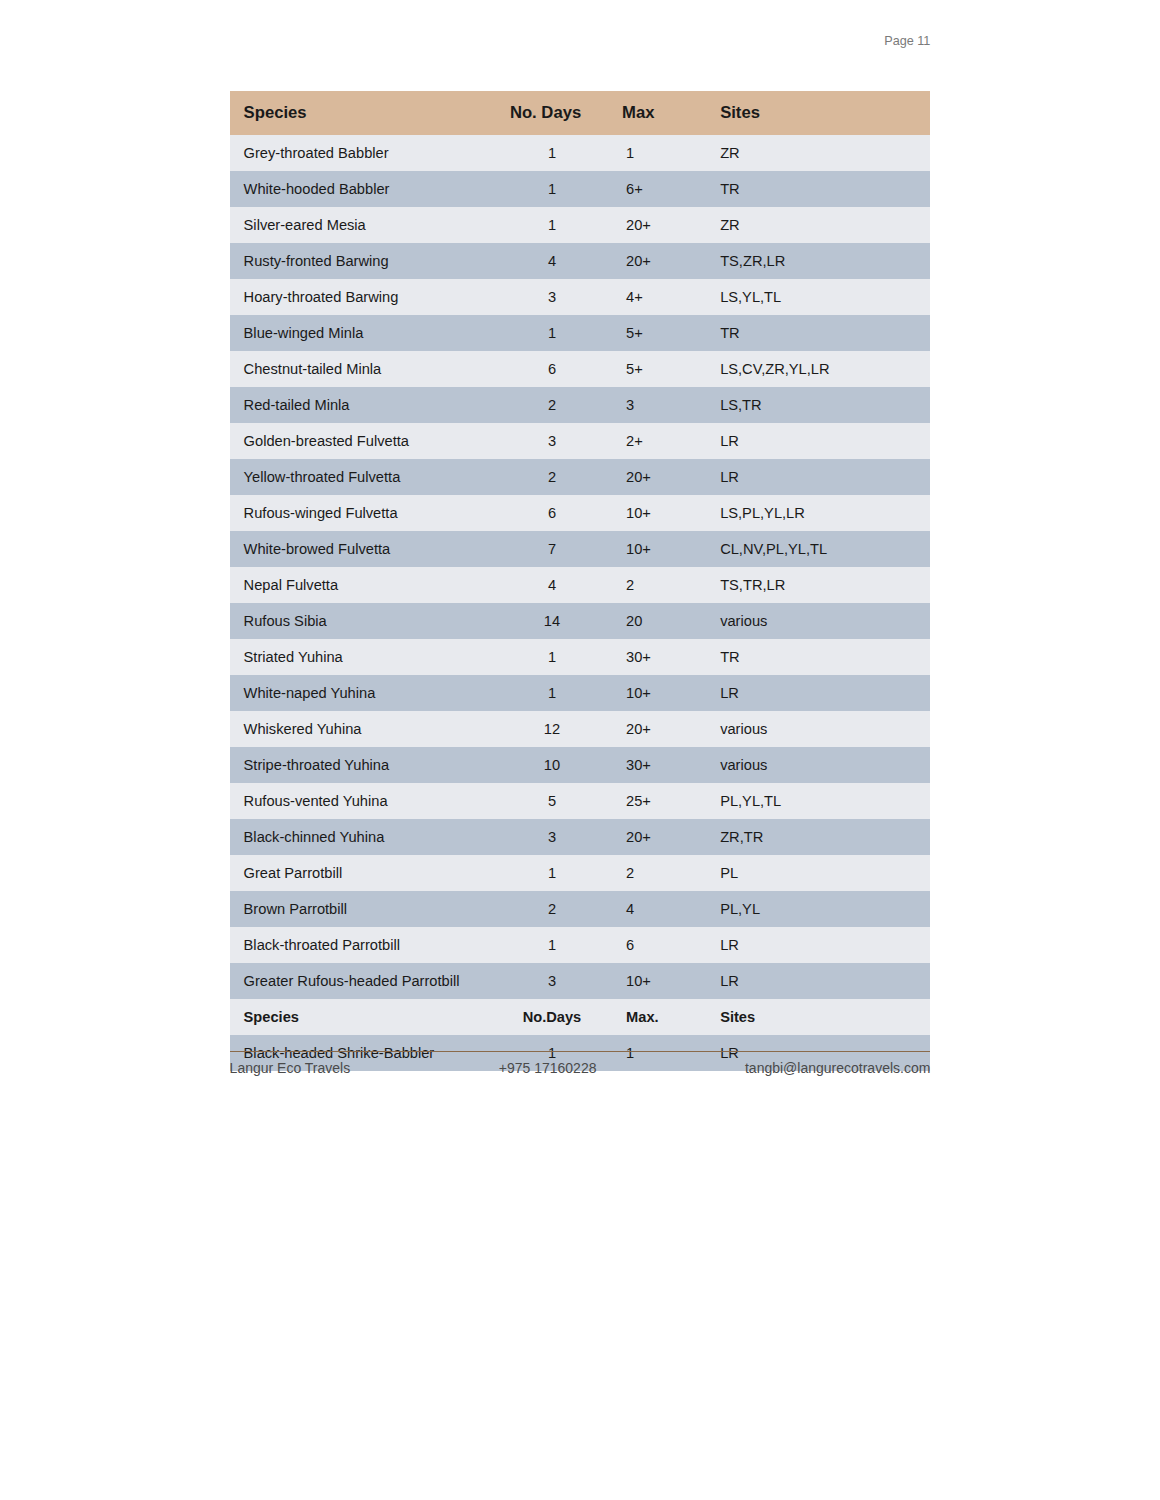Page 11
| Species | No. Days | Max | Sites |
| --- | --- | --- | --- |
| Grey-throated Babbler | 1 | 1 | ZR |
| White-hooded Babbler | 1 | 6+ | TR |
| Silver-eared Mesia | 1 | 20+ | ZR |
| Rusty-fronted Barwing | 4 | 20+ | TS,ZR,LR |
| Hoary-throated Barwing | 3 | 4+ | LS,YL,TL |
| Blue-winged Minla | 1 | 5+ | TR |
| Chestnut-tailed Minla | 6 | 5+ | LS,CV,ZR,YL,LR |
| Red-tailed Minla | 2 | 3 | LS,TR |
| Golden-breasted Fulvetta | 3 | 2+ | LR |
| Yellow-throated Fulvetta | 2 | 20+ | LR |
| Rufous-winged Fulvetta | 6 | 10+ | LS,PL,YL,LR |
| White-browed Fulvetta | 7 | 10+ | CL,NV,PL,YL,TL |
| Nepal Fulvetta | 4 | 2 | TS,TR,LR |
| Rufous Sibia | 14 | 20 | various |
| Striated Yuhina | 1 | 30+ | TR |
| White-naped Yuhina | 1 | 10+ | LR |
| Whiskered Yuhina | 12 | 20+ | various |
| Stripe-throated Yuhina | 10 | 30+ | various |
| Rufous-vented Yuhina | 5 | 25+ | PL,YL,TL |
| Black-chinned Yuhina | 3 | 20+ | ZR,TR |
| Great Parrotbill | 1 | 2 | PL |
| Brown Parrotbill | 2 | 4 | PL,YL |
| Black-throated Parrotbill | 1 | 6 | LR |
| Greater Rufous-headed Parrotbill | 3 | 10+ | LR |
| Species | No.Days | Max. | Sites |
| Black-headed Shrike-Babbler | 1 | 1 | LR |
Langur Eco Travels
+975 17160228
tangbi@langurecotravels.com